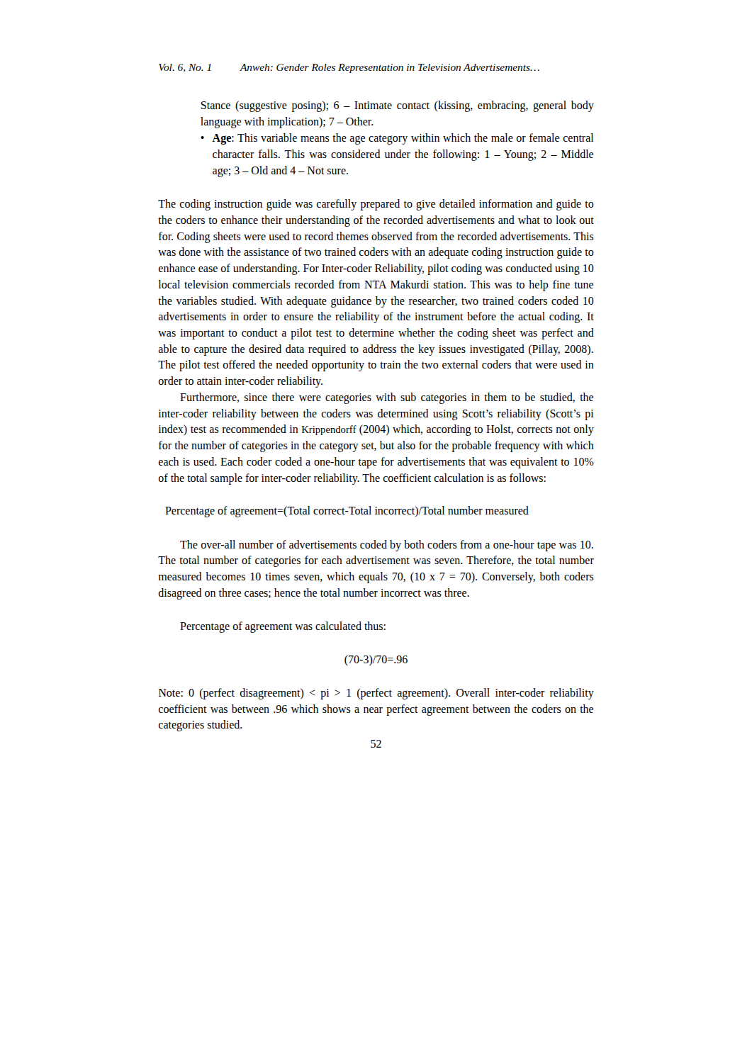Vol. 6, No. 1 Anweh: Gender Roles Representation in Television Advertisements…
Stance (suggestive posing); 6 – Intimate contact (kissing, embracing, general body language with implication); 7 – Other.
Age: This variable means the age category within which the male or female central character falls. This was considered under the following: 1 – Young; 2 – Middle age; 3 – Old and 4 – Not sure.
The coding instruction guide was carefully prepared to give detailed information and guide to the coders to enhance their understanding of the recorded advertisements and what to look out for. Coding sheets were used to record themes observed from the recorded advertisements. This was done with the assistance of two trained coders with an adequate coding instruction guide to enhance ease of understanding. For Inter-coder Reliability, pilot coding was conducted using 10 local television commercials recorded from NTA Makurdi station. This was to help fine tune the variables studied. With adequate guidance by the researcher, two trained coders coded 10 advertisements in order to ensure the reliability of the instrument before the actual coding. It was important to conduct a pilot test to determine whether the coding sheet was perfect and able to capture the desired data required to address the key issues investigated (Pillay, 2008). The pilot test offered the needed opportunity to train the two external coders that were used in order to attain inter-coder reliability.
Furthermore, since there were categories with sub categories in them to be studied, the inter-coder reliability between the coders was determined using Scott’s reliability (Scott’s pi index) test as recommended in Krippendorff (2004) which, according to Holst, corrects not only for the number of categories in the category set, but also for the probable frequency with which each is used. Each coder coded a one-hour tape for advertisements that was equivalent to 10% of the total sample for inter-coder reliability. The coefficient calculation is as follows:
Percentage of agreement=(Total correct-Total incorrect)/Total number measured
The over-all number of advertisements coded by both coders from a one-hour tape was 10. The total number of categories for each advertisement was seven. Therefore, the total number measured becomes 10 times seven, which equals 70, (10 x 7 = 70). Conversely, both coders disagreed on three cases; hence the total number incorrect was three.
Percentage of agreement was calculated thus:
(70-3)/70=.96
Note: 0 (perfect disagreement) < pi > 1 (perfect agreement). Overall inter-coder reliability coefficient was between .96 which shows a near perfect agreement between the coders on the categories studied.
52